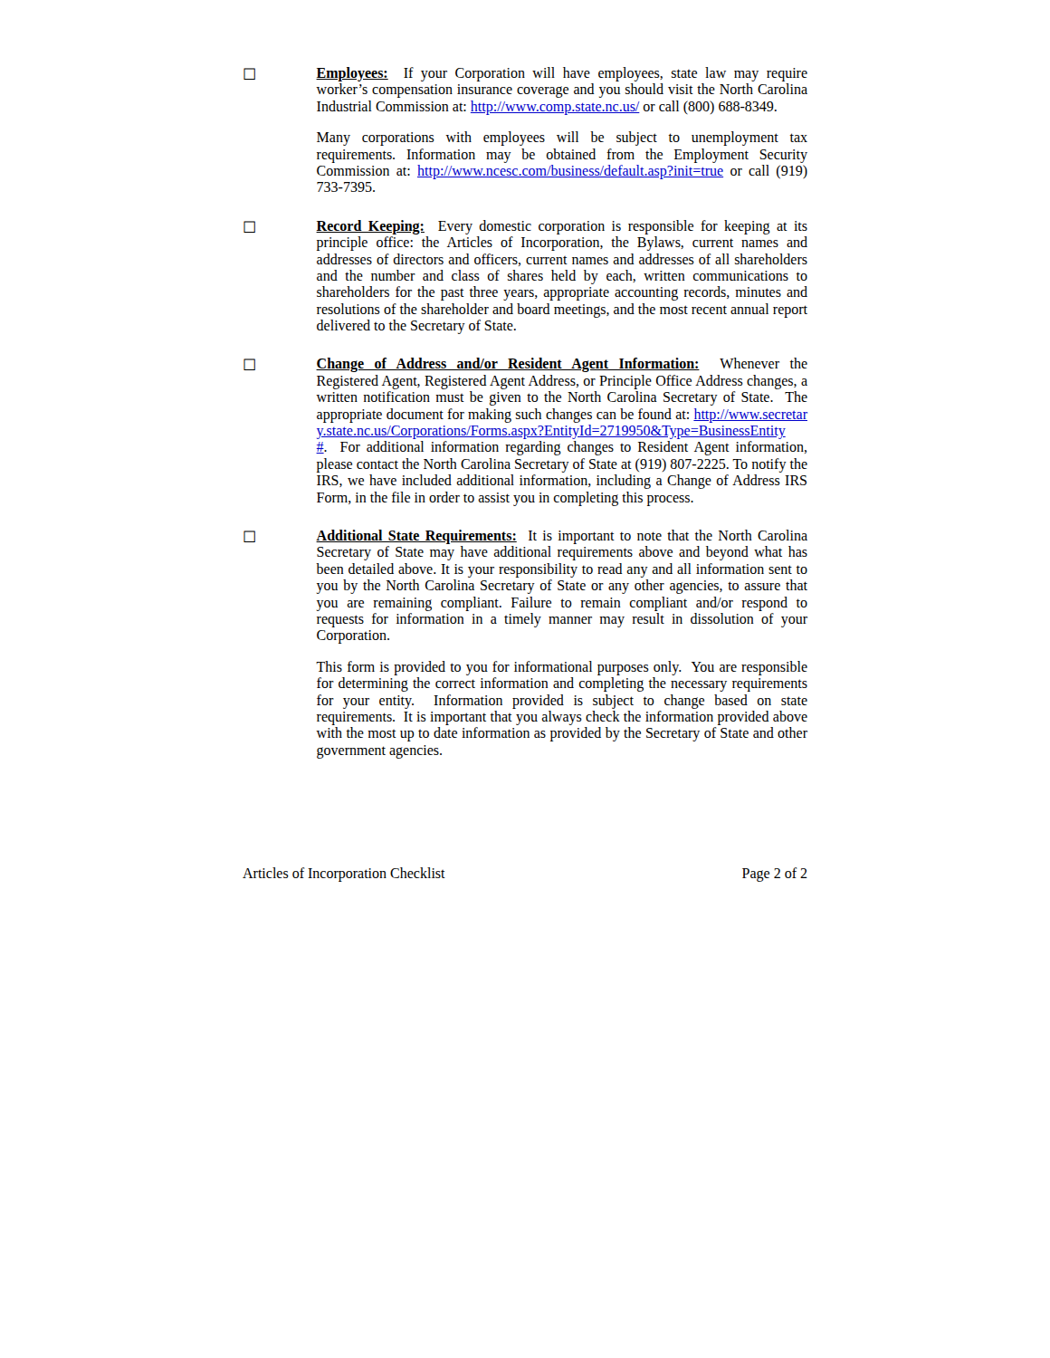☐
Employees: If your Corporation will have employees, state law may require worker’s compensation insurance coverage and you should visit the North Carolina Industrial Commission at: http://www.comp.state.nc.us/ or call (800) 688-8349.
Many corporations with employees will be subject to unemployment tax requirements. Information may be obtained from the Employment Security Commission at: http://www.ncesc.com/business/default.asp?init=true or call (919) 733-7395.
☐
Record Keeping: Every domestic corporation is responsible for keeping at its principle office: the Articles of Incorporation, the Bylaws, current names and addresses of directors and officers, current names and addresses of all shareholders and the number and class of shares held by each, written communications to shareholders for the past three years, appropriate accounting records, minutes and resolutions of the shareholder and board meetings, and the most recent annual report delivered to the Secretary of State.
☐
Change of Address and/or Resident Agent Information: Whenever the Registered Agent, Registered Agent Address, or Principle Office Address changes, a written notification must be given to the North Carolina Secretary of State. The appropriate document for making such changes can be found at: http://www.secretary.state.nc.us/Corporations/Forms.aspx?EntityId=2719950&Type=BusinessEntity#. For additional information regarding changes to Resident Agent information, please contact the North Carolina Secretary of State at (919) 807-2225. To notify the IRS, we have included additional information, including a Change of Address IRS Form, in the file in order to assist you in completing this process.
☐
Additional State Requirements: It is important to note that the North Carolina Secretary of State may have additional requirements above and beyond what has been detailed above. It is your responsibility to read any and all information sent to you by the North Carolina Secretary of State or any other agencies, to assure that you are remaining compliant. Failure to remain compliant and/or respond to requests for information in a timely manner may result in dissolution of your Corporation.
This form is provided to you for informational purposes only. You are responsible for determining the correct information and completing the necessary requirements for your entity. Information provided is subject to change based on state requirements. It is important that you always check the information provided above with the most up to date information as provided by the Secretary of State and other government agencies.
Articles of Incorporation Checklist
Page 2 of 2